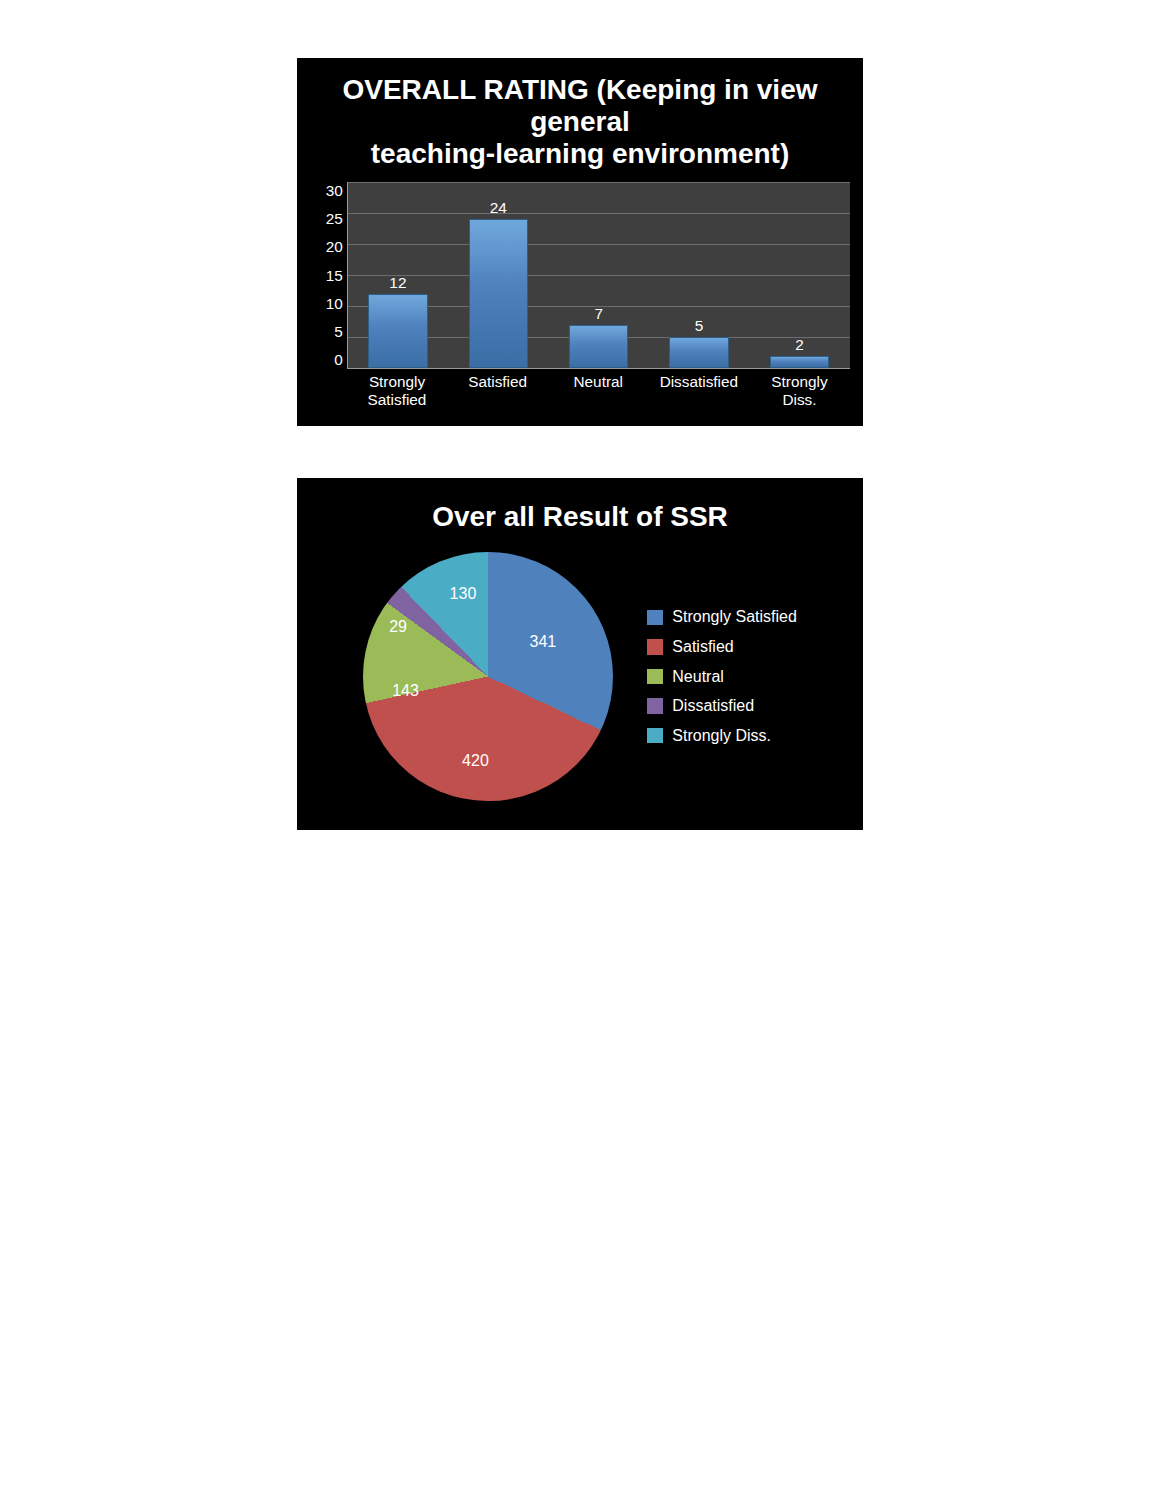OVERALL RATING (Keeping in view general
teaching-learning environment)
30
25
20
15
10
5
0
12
24
7
5
2
Strongly
Satisfied Satisfied Neutral Dissatisfied Strongly Diss.
Over all Result of SSR
341 420 143 29 130
Strongly Satisfied
Satisfied
Neutral
Dissatisfied
Strongly Diss.